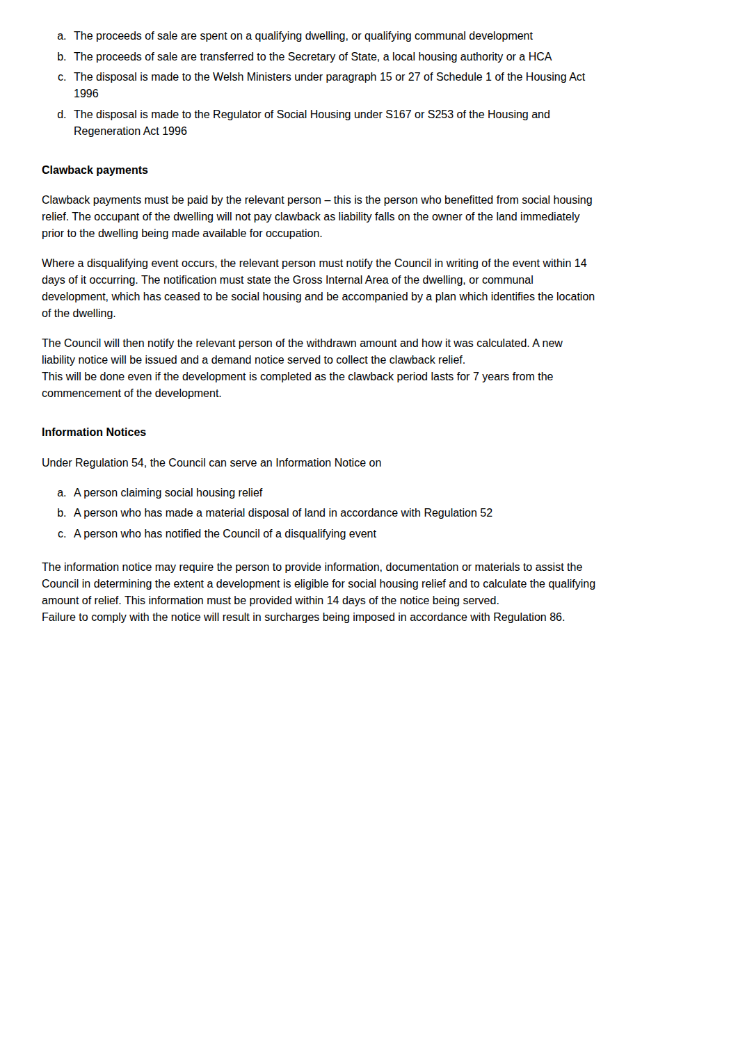The proceeds of sale are spent on a qualifying dwelling, or qualifying communal development
The proceeds of sale are transferred to the Secretary of State, a local housing authority or a HCA
The disposal is made to the Welsh Ministers under paragraph 15 or 27 of Schedule 1 of the Housing Act 1996
The disposal is made to the Regulator of Social Housing under S167 or S253 of the Housing and Regeneration Act 1996
Clawback payments
Clawback payments must be paid by the relevant person – this is the person who benefitted from social housing relief. The occupant of the dwelling will not pay clawback as liability falls on the owner of the land immediately prior to the dwelling being made available for occupation.
Where a disqualifying event occurs, the relevant person must notify the Council in writing of the event within 14 days of it occurring. The notification must state the Gross Internal Area of the dwelling, or communal development, which has ceased to be social housing and be accompanied by a plan which identifies the location of the dwelling.
The Council will then notify the relevant person of the withdrawn amount and how it was calculated. A new liability notice will be issued and a demand notice served to collect the clawback relief.
This will be done even if the development is completed as the clawback period lasts for 7 years from the commencement of the development.
Information Notices
Under Regulation 54, the Council can serve an Information Notice on
A person claiming social housing relief
A person who has made a material disposal of land in accordance with Regulation 52
A person who has notified the Council of a disqualifying event
The information notice may require the person to provide information, documentation or materials to assist the Council in determining the extent a development is eligible for social housing relief and to calculate the qualifying amount of relief. This information must be provided within 14 days of the notice being served.
Failure to comply with the notice will result in surcharges being imposed in accordance with Regulation 86.